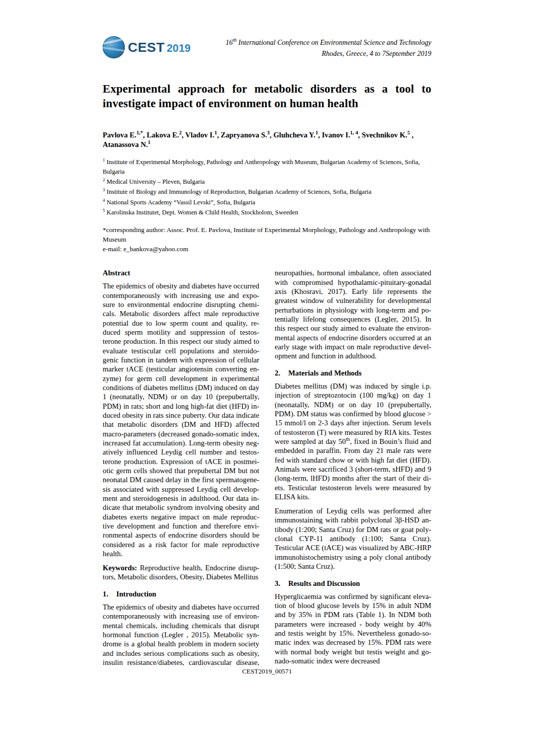CEST 2019
16th International Conference on Environmental Science and Technology
Rhodes, Greece, 4 to 7September 2019
Experimental approach for metabolic disorders as a tool to investigate impact of environment on human health
Pavlova E.1,*, Lakova E.2, Vladov I.1, Zapryanova S.3, Gluhcheva Y.1, Ivanov I.1, 4, Svechnikov K.5 , Atanassova N.1
1 Institute of Experimental Morphology, Pathology and Anthropology with Museum, Bulgarian Academy of Sciences, Sofia, Bulgaria
2 Medical University – Pleven, Bulgaria
3 Institute of Biology and Immunology of Reproduction, Bulgarian Academy of Sciences, Sofia, Bulgaria
4 National Sports Academy “Vassil Levski”, Sofia, Bulgaria
5 Karolinska Institutet, Dept. Women & Child Health, Stockholom, Sweeden
*corresponding author: Assoc. Prof. E. Pavlova, Institute of Experimental Morphology, Pathology and Anthropology with Museum
e-mail: e_bankova@yahoo.com
Abstract
The epidemics of obesity and diabetes have occurred contemporaneously with increasing use and exposure to environmental endocrine disrupting chemicals. Metabolic disorders affect male reproductive potential due to low sperm count and quality, reduced sperm motility and suppression of testosterone production. In this respect our study aimed to evaluate testiscular cell populations and steroidogenic function in tandem with expression of cellular marker tACE (testicular angiotensin converting enzyme) for germ cell development in experimental conditions of diabetes mellitus (DM) induced on day 1 (neonatally, NDM) or on day 10 (prepubertally, PDM) in rats; short and long high-fat diet (HFD) induced obesity in rats since puberty. Our data indicate that metabolic disorders (DM and HFD) affected macro-parameters (decreased gonado-somatic index, increased fat accumulation). Long-term obesity negatively influenced Leydig cell number and testosterone production. Expression of tACE in postmeiotic germ cells showed that prepubertal DM but not neonatal DM caused delay in the first spermatogenesis associated with suppressed Leydig cell development and steroidogenesis in adulthood. Our data indicate that metabolic syndrom involving obesity and diabetes exerts negative impact on male reproductive development and function and therefore environmental aspects of endocrine disorders should be considered as a risk factor for male reproductive health.
Keywords: Reproductive health, Endocrine disruptors, Metabolic disorders, Obesity, Diabetes Mellitus
1. Introduction
The epidemics of obesity and diabetes have occurred contemporaneously with increasing use of environmental chemicals, including chemicals that disrupt hormonal function (Legler , 2015). Metabolic syndrome is a global health problem in modern society and includes serious complications such as obesity, insulin resistance/diabetes, cardiovascular disease, neuropathies, hormonal imbalance, often associated with compromised hypothalamic-pituitary-gonadal axis (Khosravi, 2017). Early life represents the greatest window of vulnerability for developmental perturbations in physiology with long-term and potentially lifelong consequences (Legler, 2015). In this respect our study aimed to evaluate the environmental aspects of endocrine disorders occurred at an early stage with impact on male reproductive development and function in adulthood.
2. Materials and Methods
Diabetes mellitus (DM) was induced by single i.p. injection of streptozotocin (100 mg/kg) on day 1 (neonatally, NDM) or on day 10 (prepubertally, PDM). DM status was confirmed by blood glucose > 15 mmol/l on 2-3 days after injection. Serum levels of testosteron (T) were measured by RIA kits. Testes were sampled at day 50th, fixed in Bouin’s fluid and embedded in paraffin. From day 21 male rats were fed with standard chow or with high fat diet (HFD). Animals were sacrificed 3 (short-term, sHFD) and 9 (long-term, lHFD) months after the start of their diets. Testicular testosteron levels were measured by ELISA kits.
Enumeration of Leydig cells was performed after immunostaining with rabbit polyclonal 3β-HSD antibody (1:200; Santa Cruz) for DM rats or goat polyclonal CYP-11 antibody (1:100; Santa Cruz). Testicular ACE (tACE) was visualized by ABC-HRP immunohistochemistry using a poly clonal antibody (1:500; Santa Cruz).
3. Results and Discussion
Hyperglicaemia was confirmed by significant elevation of blood glucose levels by 15% in adult NDM and by 35% in PDM rats (Table 1). In NDM both parameters were increased - body weight by 40% and testis weight by 15%. Nevertheless gonado-somatic index was decreased by 15%. PDM rats were with normal body weight but testis weight and gonado-somatic index were decreased
CEST2019_00571